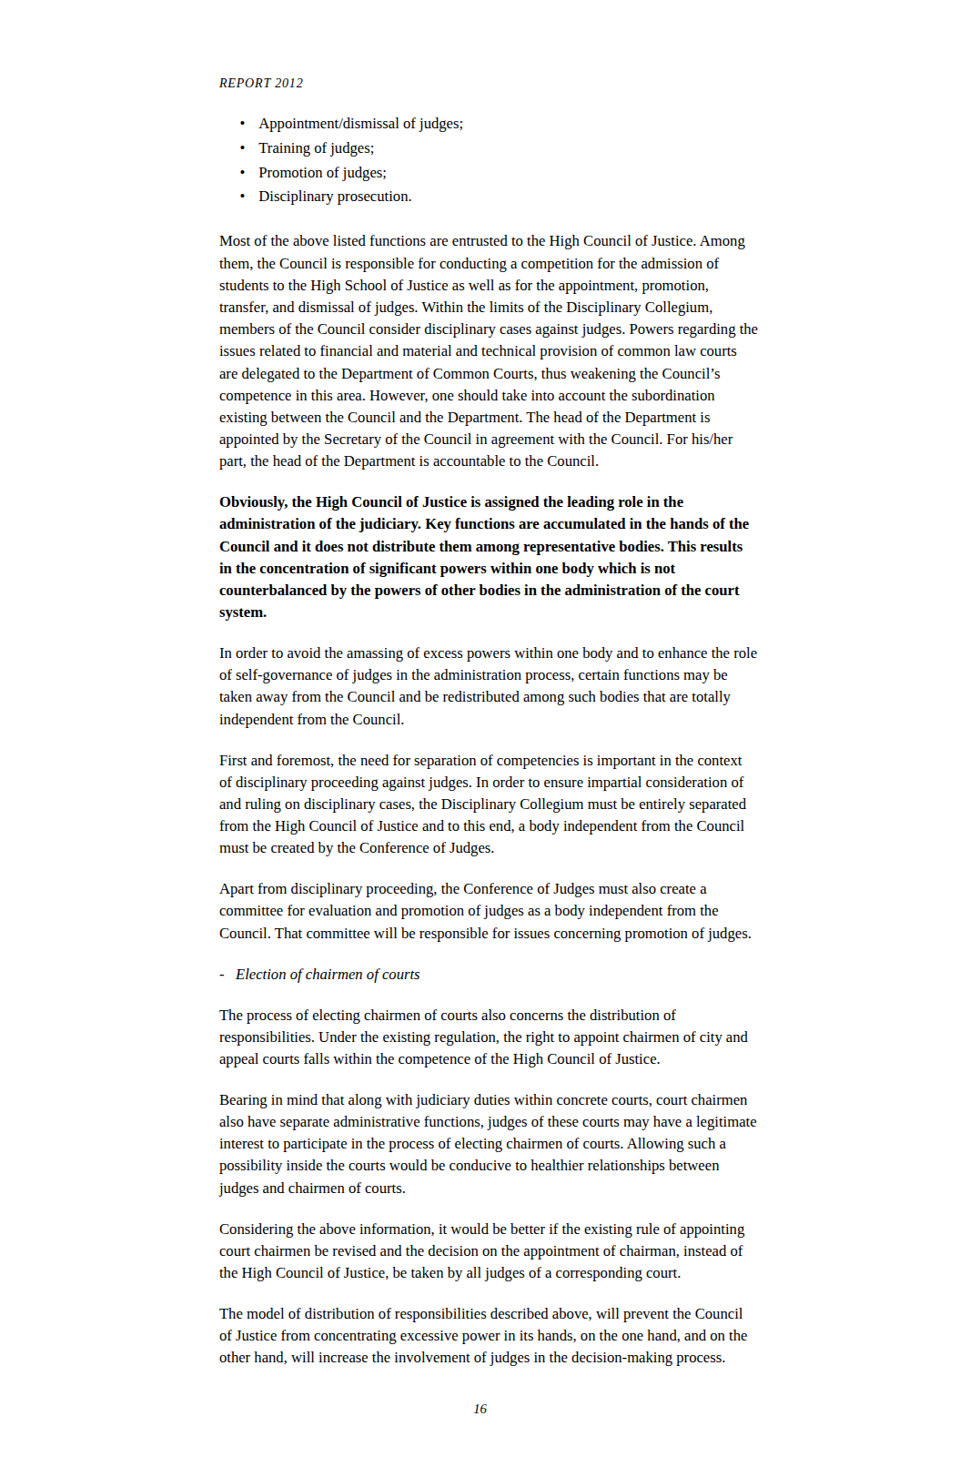REPORT 2012
Appointment/dismissal of judges;
Training of judges;
Promotion of judges;
Disciplinary prosecution.
Most of the above listed functions are entrusted to the High Council of Justice. Among them, the Council is responsible for conducting a competition for the admission of students to the High School of Justice as well as for the appointment, promotion, transfer, and dismissal of judges. Within the limits of the Disciplinary Collegium, members of the Council consider disciplinary cases against judges. Powers regarding the issues related to financial and material and technical provision of common law courts are delegated to the Department of Common Courts, thus weakening the Council’s competence in this area. However, one should take into account the subordination existing between the Council and the Department. The head of the Department is appointed by the Secretary of the Council in agreement with the Council. For his/her part, the head of the Department is accountable to the Council.
Obviously, the High Council of Justice is assigned the leading role in the administration of the judiciary. Key functions are accumulated in the hands of the Council and it does not distribute them among representative bodies. This results in the concentration of significant powers within one body which is not counterbalanced by the powers of other bodies in the administration of the court system.
In order to avoid the amassing of excess powers within one body and to enhance the role of self-governance of judges in the administration process, certain functions may be taken away from the Council and be redistributed among such bodies that are totally independent from the Council.
First and foremost, the need for separation of competencies is important in the context of disciplinary proceeding against judges. In order to ensure impartial consideration of and ruling on disciplinary cases, the Disciplinary Collegium must be entirely separated from the High Council of Justice and to this end, a body independent from the Council must be created by the Conference of Judges.
Apart from disciplinary proceeding, the Conference of Judges must also create a committee for evaluation and promotion of judges as a body independent from the Council. That committee will be responsible for issues concerning promotion of judges.
Election of chairmen of courts
The process of electing chairmen of courts also concerns the distribution of responsibilities. Under the existing regulation, the right to appoint chairmen of city and appeal courts falls within the competence of the High Council of Justice.
Bearing in mind that along with judiciary duties within concrete courts, court chairmen also have separate administrative functions, judges of these courts may have a legitimate interest to participate in the process of electing chairmen of courts. Allowing such a possibility inside the courts would be conducive to healthier relationships between judges and chairmen of courts.
Considering the above information, it would be better if the existing rule of appointing court chairmen be revised and the decision on the appointment of chairman, instead of the High Council of Justice, be taken by all judges of a corresponding court.
The model of distribution of responsibilities described above, will prevent the Council of Justice from concentrating excessive power in its hands, on the one hand, and on the other hand, will increase the involvement of judges in the decision-making process.
16